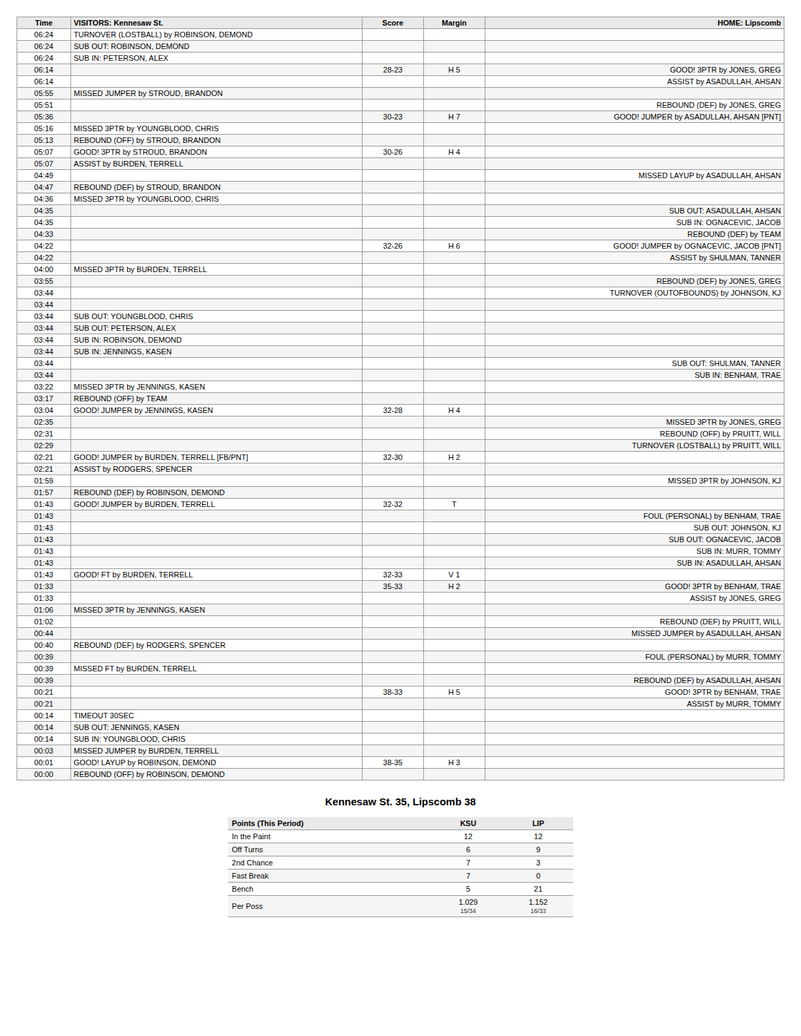| Time | VISITORS: Kennesaw St. | Score | Margin | HOME: Lipscomb |
| --- | --- | --- | --- | --- |
| 06:24 | TURNOVER (LOSTBALL) by ROBINSON, DEMOND | | | |
| 06:24 | SUB OUT: ROBINSON, DEMOND | | | |
| 06:24 | SUB IN: PETERSON, ALEX | | | |
| 06:14 | | 28-23 | H 5 | GOOD! 3PTR by JONES, GREG |
| 06:14 | | | | ASSIST by ASADULLAH, AHSAN |
| 05:55 | MISSED JUMPER by STROUD, BRANDON | | | |
| 05:51 | | | | REBOUND (DEF) by JONES, GREG |
| 05:36 | | 30-23 | H 7 | GOOD! JUMPER by ASADULLAH, AHSAN [PNT] |
| 05:16 | MISSED 3PTR by YOUNGBLOOD, CHRIS | | | |
| 05:13 | REBOUND (OFF) by STROUD, BRANDON | | | |
| 05:07 | GOOD! 3PTR by STROUD, BRANDON | 30-26 | H 4 | |
| 05:07 | ASSIST by BURDEN, TERRELL | | | |
| 04:49 | | | | MISSED LAYUP by ASADULLAH, AHSAN |
| 04:47 | REBOUND (DEF) by STROUD, BRANDON | | | |
| 04:36 | MISSED 3PTR by YOUNGBLOOD, CHRIS | | | |
| 04:35 | | | | SUB OUT: ASADULLAH, AHSAN |
| 04:35 | | | | SUB IN: OGNACEVIC, JACOB |
| 04:33 | | | | REBOUND (DEF) by TEAM |
| 04:22 | | 32-26 | H 6 | GOOD! JUMPER by OGNACEVIC, JACOB [PNT] |
| 04:22 | | | | ASSIST by SHULMAN, TANNER |
| 04:00 | MISSED 3PTR by BURDEN, TERRELL | | | |
| 03:55 | | | | REBOUND (DEF) by JONES, GREG |
| 03:44 | | | | TURNOVER (OUTOFBOUNDS) by JOHNSON, KJ |
| 03:44 | | | | |
| 03:44 | SUB OUT: YOUNGBLOOD, CHRIS | | | |
| 03:44 | SUB OUT: PETERSON, ALEX | | | |
| 03:44 | SUB IN: ROBINSON, DEMOND | | | |
| 03:44 | SUB IN: JENNINGS, KASEN | | | |
| 03:44 | | | | SUB OUT: SHULMAN, TANNER |
| 03:44 | | | | SUB IN: BENHAM, TRAE |
| 03:22 | MISSED 3PTR by JENNINGS, KASEN | | | |
| 03:17 | REBOUND (OFF) by TEAM | | | |
| 03:04 | GOOD! JUMPER by JENNINGS, KASEN | 32-28 | H 4 | |
| 02:35 | | | | MISSED 3PTR by JONES, GREG |
| 02:31 | | | | REBOUND (OFF) by PRUITT, WILL |
| 02:29 | | | | TURNOVER (LOSTBALL) by PRUITT, WILL |
| 02:21 | GOOD! JUMPER by BURDEN, TERRELL [FB/PNT] | 32-30 | H 2 | |
| 02:21 | ASSIST by RODGERS, SPENCER | | | |
| 01:59 | | | | MISSED 3PTR by JOHNSON, KJ |
| 01:57 | REBOUND (DEF) by ROBINSON, DEMOND | | | |
| 01:43 | GOOD! JUMPER by BURDEN, TERRELL | 32-32 | T | |
| 01:43 | | | | FOUL (PERSONAL) by BENHAM, TRAE |
| 01:43 | | | | SUB OUT: JOHNSON, KJ |
| 01:43 | | | | SUB OUT: OGNACEVIC, JACOB |
| 01:43 | | | | SUB IN: MURR, TOMMY |
| 01:43 | | | | SUB IN: ASADULLAH, AHSAN |
| 01:43 | GOOD! FT by BURDEN, TERRELL | 32-33 | V 1 | |
| 01:33 | | 35-33 | H 2 | GOOD! 3PTR by BENHAM, TRAE |
| 01:33 | | | | ASSIST by JONES, GREG |
| 01:06 | MISSED 3PTR by JENNINGS, KASEN | | | |
| 01:02 | | | | REBOUND (DEF) by PRUITT, WILL |
| 00:44 | | | | MISSED JUMPER by ASADULLAH, AHSAN |
| 00:40 | REBOUND (DEF) by RODGERS, SPENCER | | | |
| 00:39 | | | | FOUL (PERSONAL) by MURR, TOMMY |
| 00:39 | MISSED FT by BURDEN, TERRELL | | | |
| 00:39 | | | | REBOUND (DEF) by ASADULLAH, AHSAN |
| 00:21 | | 38-33 | H 5 | GOOD! 3PTR by BENHAM, TRAE |
| 00:21 | | | | ASSIST by MURR, TOMMY |
| 00:14 | TIMEOUT 30SEC | | | |
| 00:14 | SUB OUT: JENNINGS, KASEN | | | |
| 00:14 | SUB IN: YOUNGBLOOD, CHRIS | | | |
| 00:03 | MISSED JUMPER by BURDEN, TERRELL | | | |
| 00:01 | GOOD! LAYUP by ROBINSON, DEMOND | 38-35 | H 3 | |
| 00:00 | REBOUND (OFF) by ROBINSON, DEMOND | | | |
Kennesaw St. 35, Lipscomb 38
| Points (This Period) | KSU | LIP |
| --- | --- | --- |
| In the Paint | 12 | 12 |
| Off Turns | 6 | 9 |
| 2nd Chance | 7 | 3 |
| Fast Break | 7 | 0 |
| Bench | 5 | 21 |
| Per Poss | 1.029 15/34 | 1.152 16/33 |